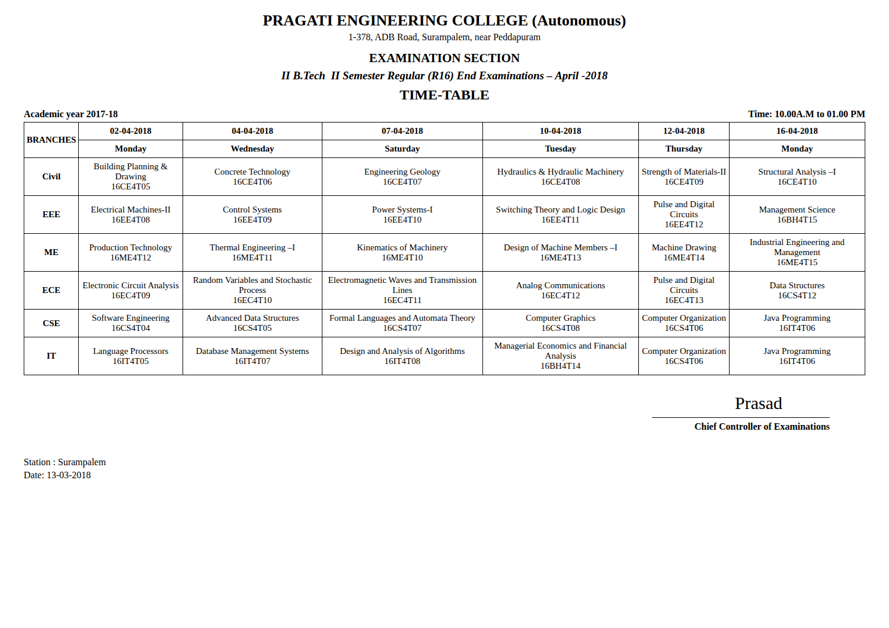PRAGATI ENGINEERING COLLEGE (Autonomous)
1-378, ADB Road, Surampalem, near Peddapuram
EXAMINATION SECTION
II B.Tech II Semester Regular (R16) End Examinations – April -2018
TIME-TABLE
Academic year 2017-18 Time: 10.00A.M to 01.00 PM
| BRANCHES | 02-04-2018 | 04-04-2018 | 07-04-2018 | 10-04-2018 | 12-04-2018 | 16-04-2018 |
| --- | --- | --- | --- | --- | --- | --- |
| Monday | Wednesday | Saturday | Tuesday | Thursday | Monday |
| Civil | Building Planning & Drawing 16CE4T05 | Concrete Technology 16CE4T06 | Engineering Geology 16CE4T07 | Hydraulics & Hydraulic Machinery 16CE4T08 | Strength of Materials-II 16CE4T09 | Structural Analysis –I 16CE4T10 |
| EEE | Electrical Machines-II 16EE4T08 | Control Systems 16EE4T09 | Power Systems-I 16EE4T10 | Switching Theory and Logic Design 16EE4T11 | Pulse and Digital Circuits 16EE4T12 | Management Science 16BH4T15 |
| ME | Production Technology 16ME4T12 | Thermal Engineering –I 16ME4T11 | Kinematics of Machinery 16ME4T10 | Design of Machine Members –I 16ME4T13 | Machine Drawing 16ME4T14 | Industrial Engineering and Management 16ME4T15 |
| ECE | Electronic Circuit Analysis 16EC4T09 | Random Variables and Stochastic Process 16EC4T10 | Electromagnetic Waves and Transmission Lines 16EC4T11 | Analog Communications 16EC4T12 | Pulse and Digital Circuits 16EC4T13 | Data Structures 16CS4T12 |
| CSE | Software Engineering 16CS4T04 | Advanced Data Structures 16CS4T05 | Formal Languages and Automata Theory 16CS4T07 | Computer Graphics 16CS4T08 | Computer Organization 16CS4T06 | Java Programming 16IT4T06 |
| IT | Language Processors 16IT4T05 | Database Management Systems 16IT4T07 | Design and Analysis of Algorithms 16IT4T08 | Managerial Economics and Financial Analysis 16BH4T14 | Computer Organization 16CS4T06 | Java Programming 16IT4T06 |
Prasad Chief Controller of Examinations
Station : Surampalem
Date: 13-03-2018